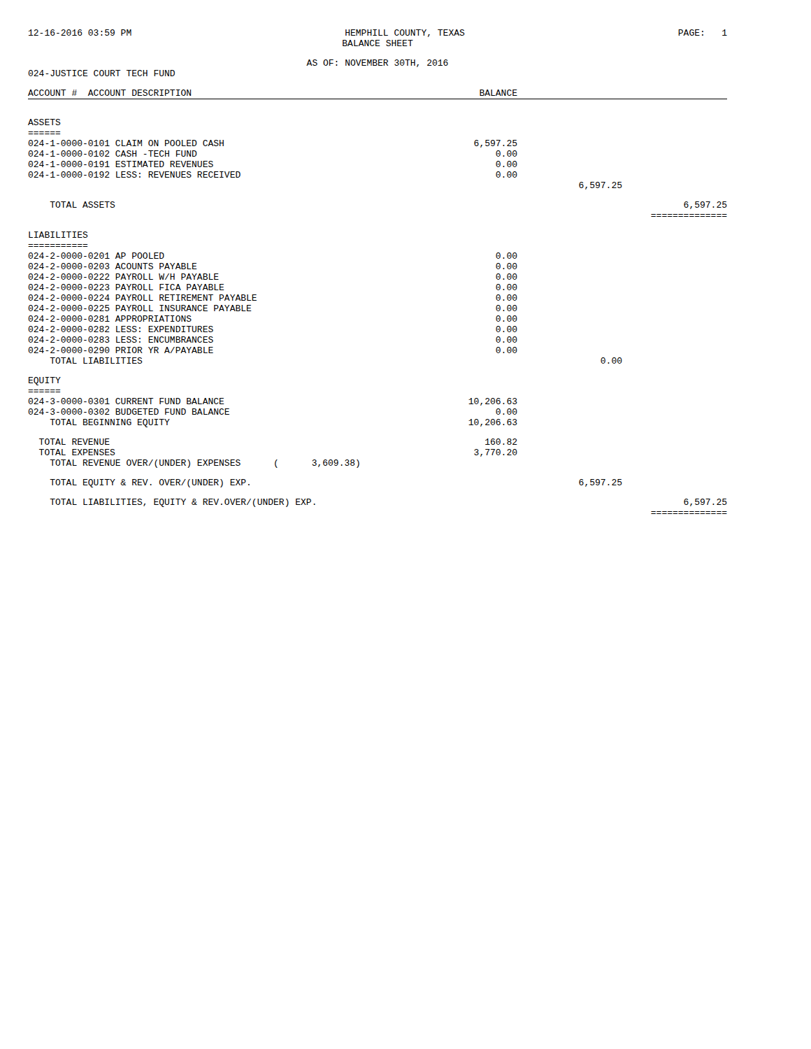12-16-2016 03:59 PM HEMPHILL COUNTY, TEXAS PAGE: 1
BALANCE SHEET
AS OF: NOVEMBER 30TH, 2016
024-JUSTICE COURT TECH FUND
| ACCOUNT # ACCOUNT DESCRIPTION | BALANCE | | |
ASSETS ======
| 024-1-0000-0101 CLAIM ON POOLED CASH | 6,597.25 | | |
| 024-1-0000-0102 CASH -TECH FUND | 0.00 | | |
| 024-1-0000-0191 ESTIMATED REVENUES | 0.00 | | |
| 024-1-0000-0192 LESS: REVENUES RECEIVED | 0.00 | | |
| | | 6,597.25 | |
| TOTAL ASSETS | | | 6,597.25 |
| | | | ============== |
LIABILITIES ===========
| 024-2-0000-0201 AP POOLED | 0.00 | | |
| 024-2-0000-0203 ACOUNTS PAYABLE | 0.00 | | |
| 024-2-0000-0222 PAYROLL W/H PAYABLE | 0.00 | | |
| 024-2-0000-0223 PAYROLL FICA PAYABLE | 0.00 | | |
| 024-2-0000-0224 PAYROLL RETIREMENT PAYABLE | 0.00 | | |
| 024-2-0000-0225 PAYROLL INSURANCE PAYABLE | 0.00 | | |
| 024-2-0000-0281 APPROPRIATIONS | 0.00 | | |
| 024-2-0000-0282 LESS: EXPENDITURES | 0.00 | | |
| 024-2-0000-0283 LESS: ENCUMBRANCES | 0.00 | | |
| 024-2-0000-0290 PRIOR YR A/PAYABLE | 0.00 | | |
| TOTAL LIABILITIES | | 0.00 | |
EQUITY ======
| 024-3-0000-0301 CURRENT FUND BALANCE | 10,206.63 | | |
| 024-3-0000-0302 BUDGETED FUND BALANCE | 0.00 | | |
| TOTAL BEGINNING EQUITY | 10,206.63 | | |
| TOTAL REVENUE | 160.82 | | |
| TOTAL EXPENSES | 3,770.20 | | |
| TOTAL REVENUE OVER/(UNDER) EXPENSES ( 3,609.38) | | | |
| TOTAL EQUITY & REV. OVER/(UNDER) EXP. | | 6,597.25 | |
| TOTAL LIABILITIES, EQUITY & REV.OVER/(UNDER) EXP. | | | 6,597.25 |
| | | | ============== |